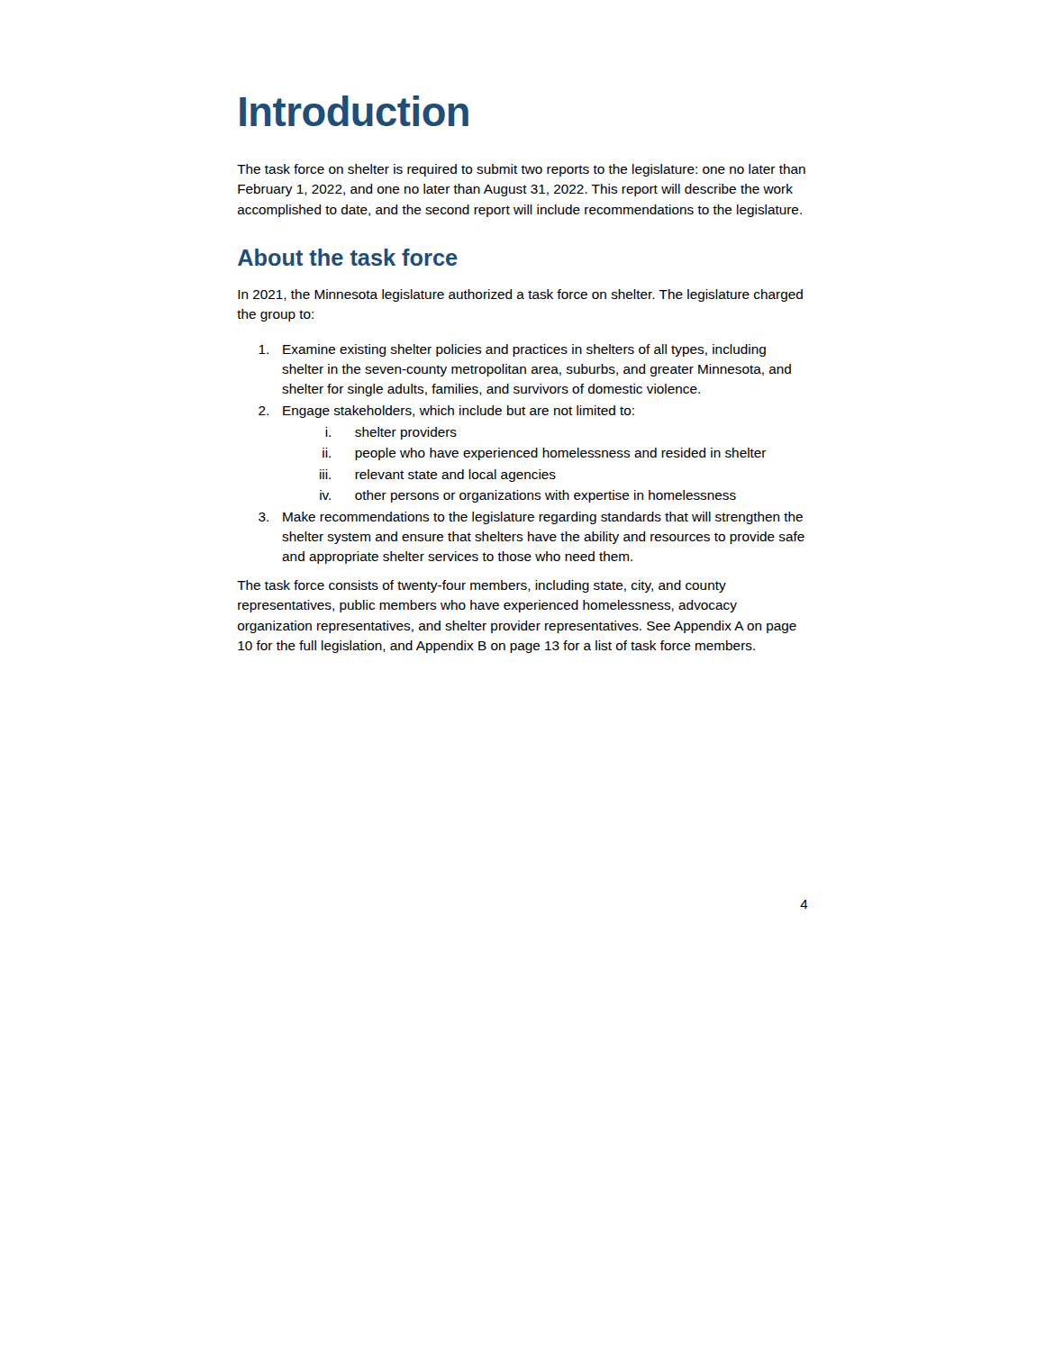Introduction
The task force on shelter is required to submit two reports to the legislature: one no later than February 1, 2022, and one no later than August 31, 2022. This report will describe the work accomplished to date, and the second report will include recommendations to the legislature.
About the task force
In 2021, the Minnesota legislature authorized a task force on shelter. The legislature charged the group to:
Examine existing shelter policies and practices in shelters of all types, including shelter in the seven-county metropolitan area, suburbs, and greater Minnesota, and shelter for single adults, families, and survivors of domestic violence.
Engage stakeholders, which include but are not limited to:
shelter providers
people who have experienced homelessness and resided in shelter
relevant state and local agencies
other persons or organizations with expertise in homelessness
Make recommendations to the legislature regarding standards that will strengthen the shelter system and ensure that shelters have the ability and resources to provide safe and appropriate shelter services to those who need them.
The task force consists of twenty-four members, including state, city, and county representatives, public members who have experienced homelessness, advocacy organization representatives, and shelter provider representatives. See Appendix A on page 10 for the full legislation, and Appendix B on page 13 for a list of task force members.
4